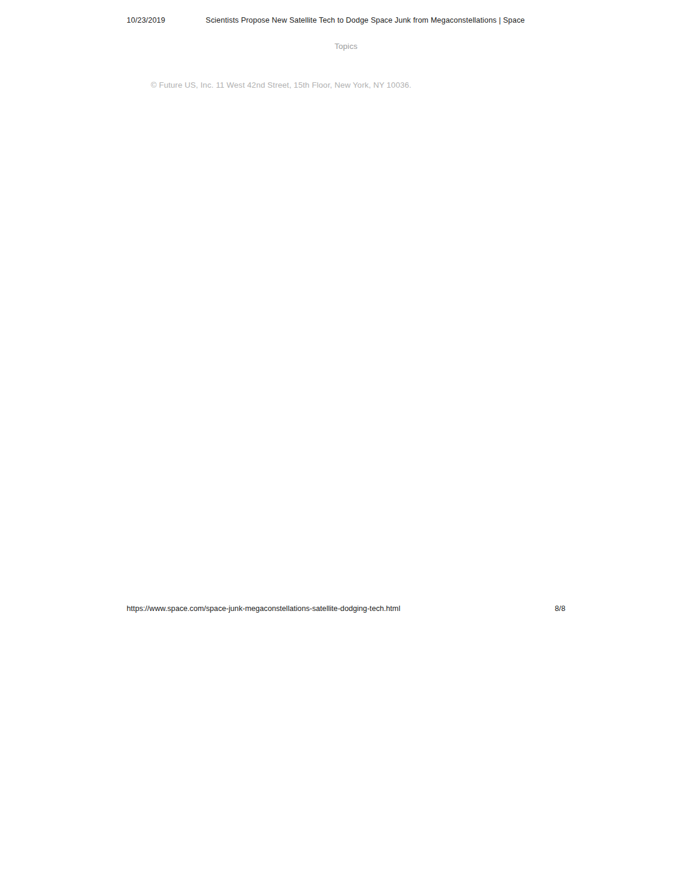10/23/2019 Scientists Propose New Satellite Tech to Dodge Space Junk from Megaconstellations | Space
Topics
© Future US, Inc. 11 West 42nd Street, 15th Floor, New York, NY 10036.
https://www.space.com/space-junk-megaconstellations-satellite-dodging-tech.html 8/8